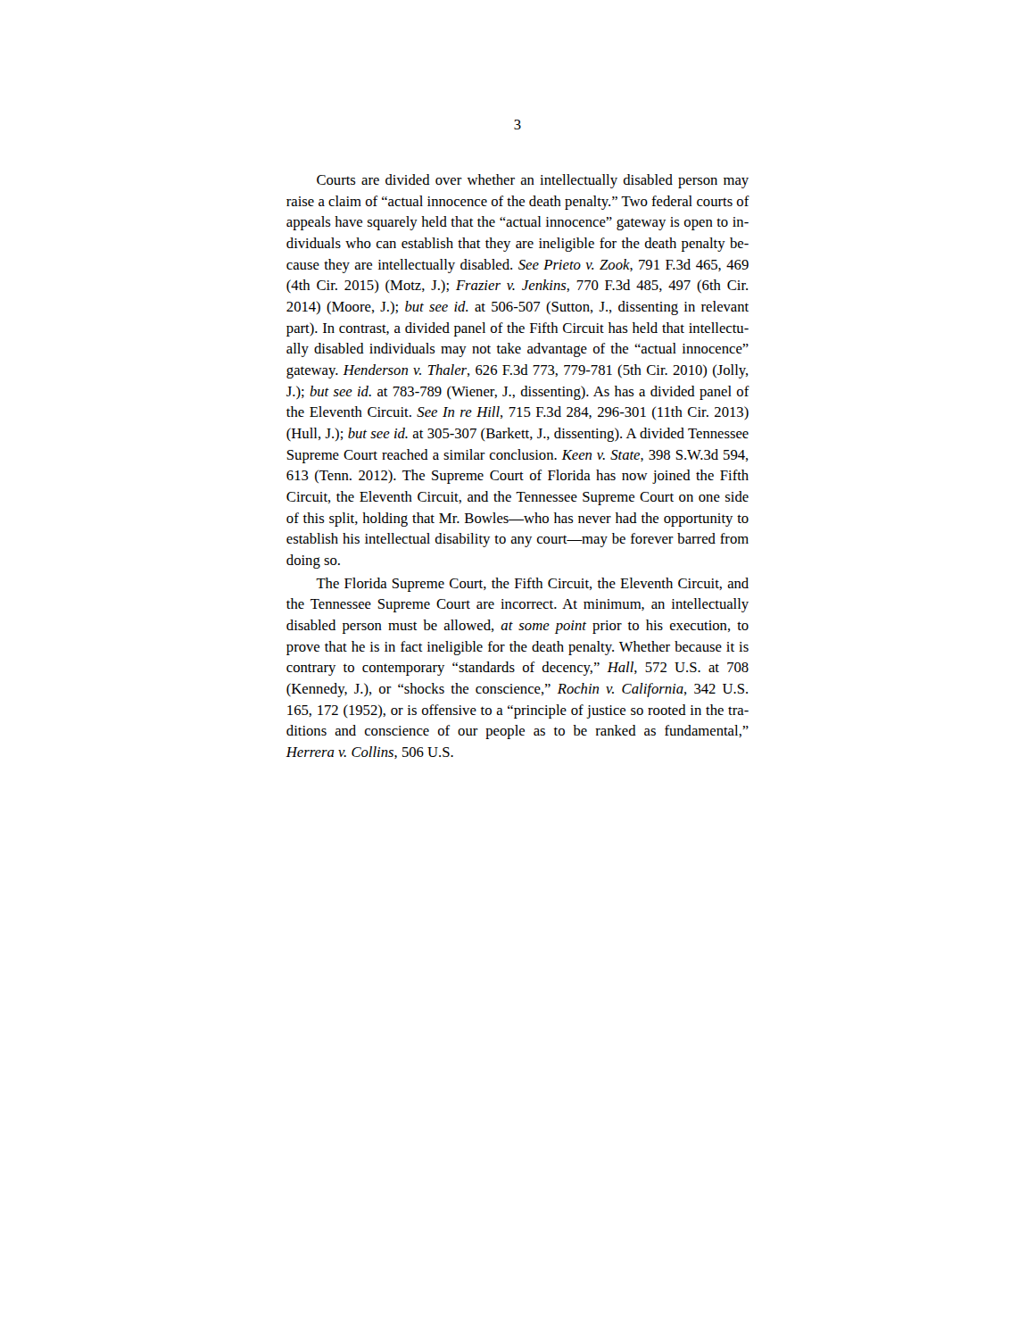3
Courts are divided over whether an intellectually disabled person may raise a claim of “actual innocence of the death penalty.” Two federal courts of appeals have squarely held that the “actual innocence” gateway is open to individuals who can establish that they are ineligible for the death penalty because they are intellectually disabled. See Prieto v. Zook, 791 F.3d 465, 469 (4th Cir. 2015) (Motz, J.); Frazier v. Jenkins, 770 F.3d 485, 497 (6th Cir. 2014) (Moore, J.); but see id. at 506-507 (Sutton, J., dissenting in relevant part). In contrast, a divided panel of the Fifth Circuit has held that intellectually disabled individuals may not take advantage of the “actual innocence” gateway. Henderson v. Thaler, 626 F.3d 773, 779-781 (5th Cir. 2010) (Jolly, J.); but see id. at 783-789 (Wiener, J., dissenting). As has a divided panel of the Eleventh Circuit. See In re Hill, 715 F.3d 284, 296-301 (11th Cir. 2013) (Hull, J.); but see id. at 305-307 (Barkett, J., dissenting). A divided Tennessee Supreme Court reached a similar conclusion. Keen v. State, 398 S.W.3d 594, 613 (Tenn. 2012). The Supreme Court of Florida has now joined the Fifth Circuit, the Eleventh Circuit, and the Tennessee Supreme Court on one side of this split, holding that Mr. Bowles—who has never had the opportunity to establish his intellectual disability to any court—may be forever barred from doing so.
The Florida Supreme Court, the Fifth Circuit, the Eleventh Circuit, and the Tennessee Supreme Court are incorrect. At minimum, an intellectually disabled person must be allowed, at some point prior to his execution, to prove that he is in fact ineligible for the death penalty. Whether because it is contrary to contemporary “standards of decency,” Hall, 572 U.S. at 708 (Kennedy, J.), or “shocks the conscience,” Rochin v. California, 342 U.S. 165, 172 (1952), or is offensive to a “principle of justice so rooted in the traditions and conscience of our people as to be ranked as fundamental,” Herrera v. Collins, 506 U.S.